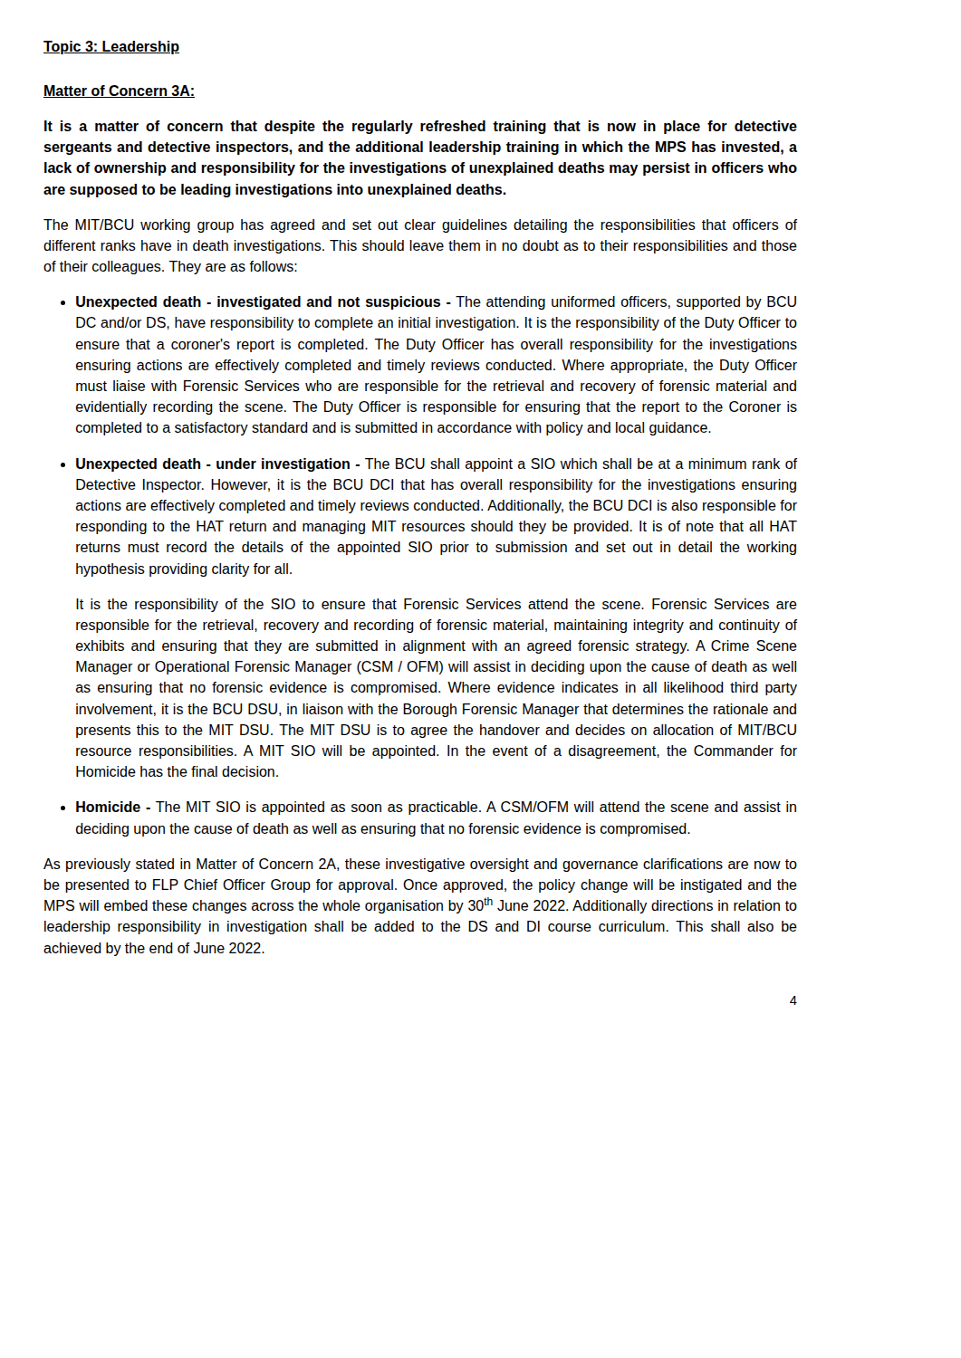Topic 3: Leadership
Matter of Concern 3A:
It is a matter of concern that despite the regularly refreshed training that is now in place for detective sergeants and detective inspectors, and the additional leadership training in which the MPS has invested, a lack of ownership and responsibility for the investigations of unexplained deaths may persist in officers who are supposed to be leading investigations into unexplained deaths.
The MIT/BCU working group has agreed and set out clear guidelines detailing the responsibilities that officers of different ranks have in death investigations. This should leave them in no doubt as to their responsibilities and those of their colleagues. They are as follows:
Unexpected death - investigated and not suspicious - The attending uniformed officers, supported by BCU DC and/or DS, have responsibility to complete an initial investigation. It is the responsibility of the Duty Officer to ensure that a coroner's report is completed. The Duty Officer has overall responsibility for the investigations ensuring actions are effectively completed and timely reviews conducted. Where appropriate, the Duty Officer must liaise with Forensic Services who are responsible for the retrieval and recovery of forensic material and evidentially recording the scene. The Duty Officer is responsible for ensuring that the report to the Coroner is completed to a satisfactory standard and is submitted in accordance with policy and local guidance.
Unexpected death - under investigation - The BCU shall appoint a SIO which shall be at a minimum rank of Detective Inspector. However, it is the BCU DCI that has overall responsibility for the investigations ensuring actions are effectively completed and timely reviews conducted. Additionally, the BCU DCI is also responsible for responding to the HAT return and managing MIT resources should they be provided. It is of note that all HAT returns must record the details of the appointed SIO prior to submission and set out in detail the working hypothesis providing clarity for all.
It is the responsibility of the SIO to ensure that Forensic Services attend the scene. Forensic Services are responsible for the retrieval, recovery and recording of forensic material, maintaining integrity and continuity of exhibits and ensuring that they are submitted in alignment with an agreed forensic strategy. A Crime Scene Manager or Operational Forensic Manager (CSM / OFM) will assist in deciding upon the cause of death as well as ensuring that no forensic evidence is compromised. Where evidence indicates in all likelihood third party involvement, it is the BCU DSU, in liaison with the Borough Forensic Manager that determines the rationale and presents this to the MIT DSU. The MIT DSU is to agree the handover and decides on allocation of MIT/BCU resource responsibilities. A MIT SIO will be appointed. In the event of a disagreement, the Commander for Homicide has the final decision.
Homicide - The MIT SIO is appointed as soon as practicable. A CSM/OFM will attend the scene and assist in deciding upon the cause of death as well as ensuring that no forensic evidence is compromised.
As previously stated in Matter of Concern 2A, these investigative oversight and governance clarifications are now to be presented to FLP Chief Officer Group for approval. Once approved, the policy change will be instigated and the MPS will embed these changes across the whole organisation by 30th June 2022. Additionally directions in relation to leadership responsibility in investigation shall be added to the DS and DI course curriculum. This shall also be achieved by the end of June 2022.
4